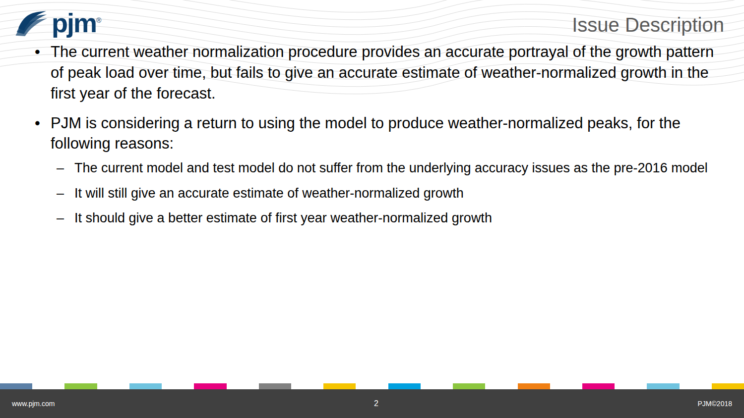pjm®
Issue Description
The current weather normalization procedure provides an accurate portrayal of the growth pattern of peak load over time, but fails to give an accurate estimate of weather-normalized growth in the first year of the forecast.
PJM is considering a return to using the model to produce weather-normalized peaks, for the following reasons:
The current model and test model do not suffer from the underlying accuracy issues as the pre-2016 model
It will still give an accurate estimate of weather-normalized growth
It should give a better estimate of first year weather-normalized growth
www.pjm.com
2
PJM©2018